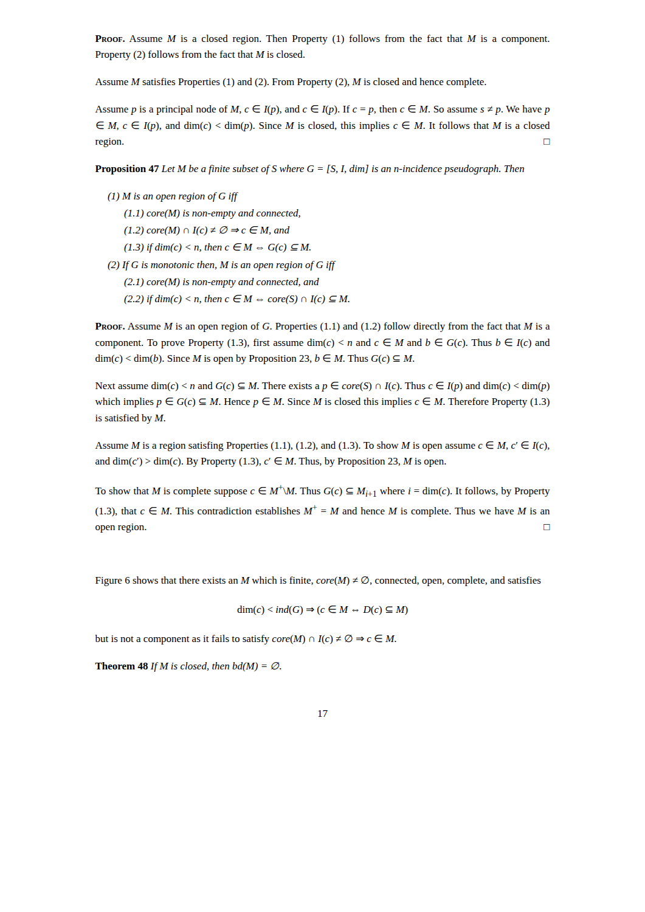Proof. Assume M is a closed region. Then Property (1) follows from the fact that M is a component. Property (2) follows from the fact that M is closed.
Assume M satisfies Properties (1) and (2). From Property (2), M is closed and hence complete.
Assume p is a principal node of M, c ∈ I(p), and c ∈ I(p). If c = p, then c ∈ M. So assume s ≠ p. We have p ∈ M, c ∈ I(p), and dim(c) < dim(p). Since M is closed, this implies c ∈ M. It follows that M is a closed region. □
Proposition 47 Let M be a finite subset of S where G = [S, I, dim] is an n-incidence pseudograph. Then
(1) M is an open region of G iff
(1.1) core(M) is non-empty and connected,
(1.2) core(M) ∩ I(c) ≠ ∅ ⇒ c ∈ M, and
(1.3) if dim(c) < n, then c ∈ M ⇔ G(c) ⊆ M.
(2) If G is monotonic then, M is an open region of G iff
(2.1) core(M) is non-empty and connected, and
(2.2) if dim(c) < n, then c ∈ M ⇔ core(S) ∩ I(c) ⊆ M.
Proof. Assume M is an open region of G. Properties (1.1) and (1.2) follow directly from the fact that M is a component. To prove Property (1.3), first assume dim(c) < n and c ∈ M and b ∈ G(c). Thus b ∈ I(c) and dim(c) < dim(b). Since M is open by Proposition 23, b ∈ M. Thus G(c) ⊆ M.
Next assume dim(c) < n and G(c) ⊆ M. There exists a p ∈ core(S) ∩ I(c). Thus c ∈ I(p) and dim(c) < dim(p) which implies p ∈ G(c) ⊆ M. Hence p ∈ M. Since M is closed this implies c ∈ M. Therefore Property (1.3) is satisfied by M.
Assume M is a region satisfing Properties (1.1), (1.2), and (1.3). To show M is open assume c ∈ M, c′ ∈ I(c), and dim(c′) > dim(c). By Property (1.3), c′ ∈ M. Thus, by Proposition 23, M is open.
To show that M is complete suppose c ∈ M+\M. Thus G(c) ⊆ Mi+1 where i = dim(c). It follows, by Property (1.3), that c ∈ M. This contradiction establishes M+ = M and hence M is complete. Thus we have M is an open region. □
Figure 6 shows that there exists an M which is finite, core(M) ≠ ∅, connected, open, complete, and satisfies
dim(c) < ind(G) ⇒ (c ∈ M ⇔ D(c) ⊆ M)
but is not a component as it fails to satisfy core(M) ∩ I(c) ≠ ∅ ⇒ c ∈ M.
Theorem 48 If M is closed, then bd(M) = ∅.
17